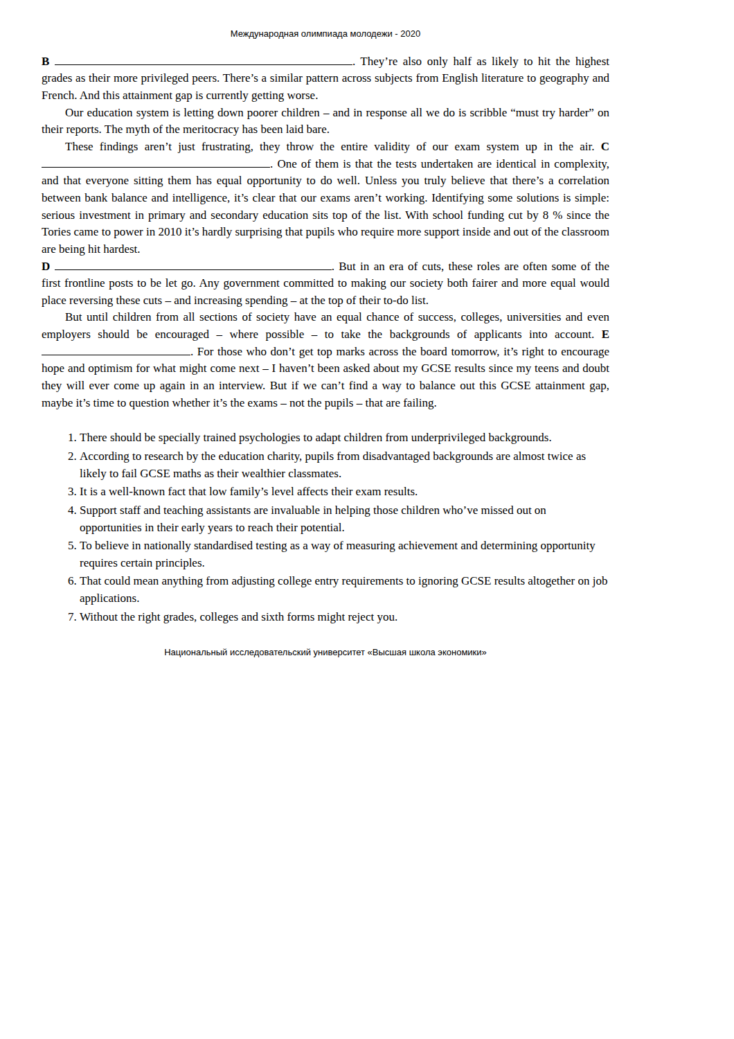Международная олимпиада молодежи - 2020
B . They’re also only half as likely to hit the highest grades as their more privileged peers. There’s a similar pattern across subjects from English literature to geography and French. And this attainment gap is currently getting worse.
Our education system is letting down poorer children – and in response all we do is scribble “must try harder” on their reports. The myth of the meritocracy has been laid bare.
These findings aren’t just frustrating, they throw the entire validity of our exam system up in the air. C . One of them is that the tests undertaken are identical in complexity, and that everyone sitting them has equal opportunity to do well. Unless you truly believe that there’s a correlation between bank balance and intelligence, it’s clear that our exams aren’t working. Identifying some solutions is simple: serious investment in primary and secondary education sits top of the list. With school funding cut by 8 % since the Tories came to power in 2010 it’s hardly surprising that pupils who require more support inside and out of the classroom are being hit hardest.
D . But in an era of cuts, these roles are often some of the first frontline posts to be let go. Any government committed to making our society both fairer and more equal would place reversing these cuts – and increasing spending – at the top of their to-do list.
But until children from all sections of society have an equal chance of success, colleges, universities and even employers should be encouraged – where possible – to take the backgrounds of applicants into account. E . For those who don’t get top marks across the board tomorrow, it’s right to encourage hope and optimism for what might come next – I haven’t been asked about my GCSE results since my teens and doubt they will ever come up again in an interview. But if we can’t find a way to balance out this GCSE attainment gap, maybe it’s time to question whether it’s the exams – not the pupils – that are failing.
There should be specially trained psychologies to adapt children from underprivileged backgrounds.
According to research by the education charity, pupils from disadvantaged backgrounds are almost twice as likely to fail GCSE maths as their wealthier classmates.
It is a well-known fact that low family’s level affects their exam results.
Support staff and teaching assistants are invaluable in helping those children who’ve missed out on opportunities in their early years to reach their potential.
To believe in nationally standardised testing as a way of measuring achievement and determining opportunity requires certain principles.
That could mean anything from adjusting college entry requirements to ignoring GCSE results altogether on job applications.
Without the right grades, colleges and sixth forms might reject you.
Национальный исследовательский университет «Высшая школа экономики»